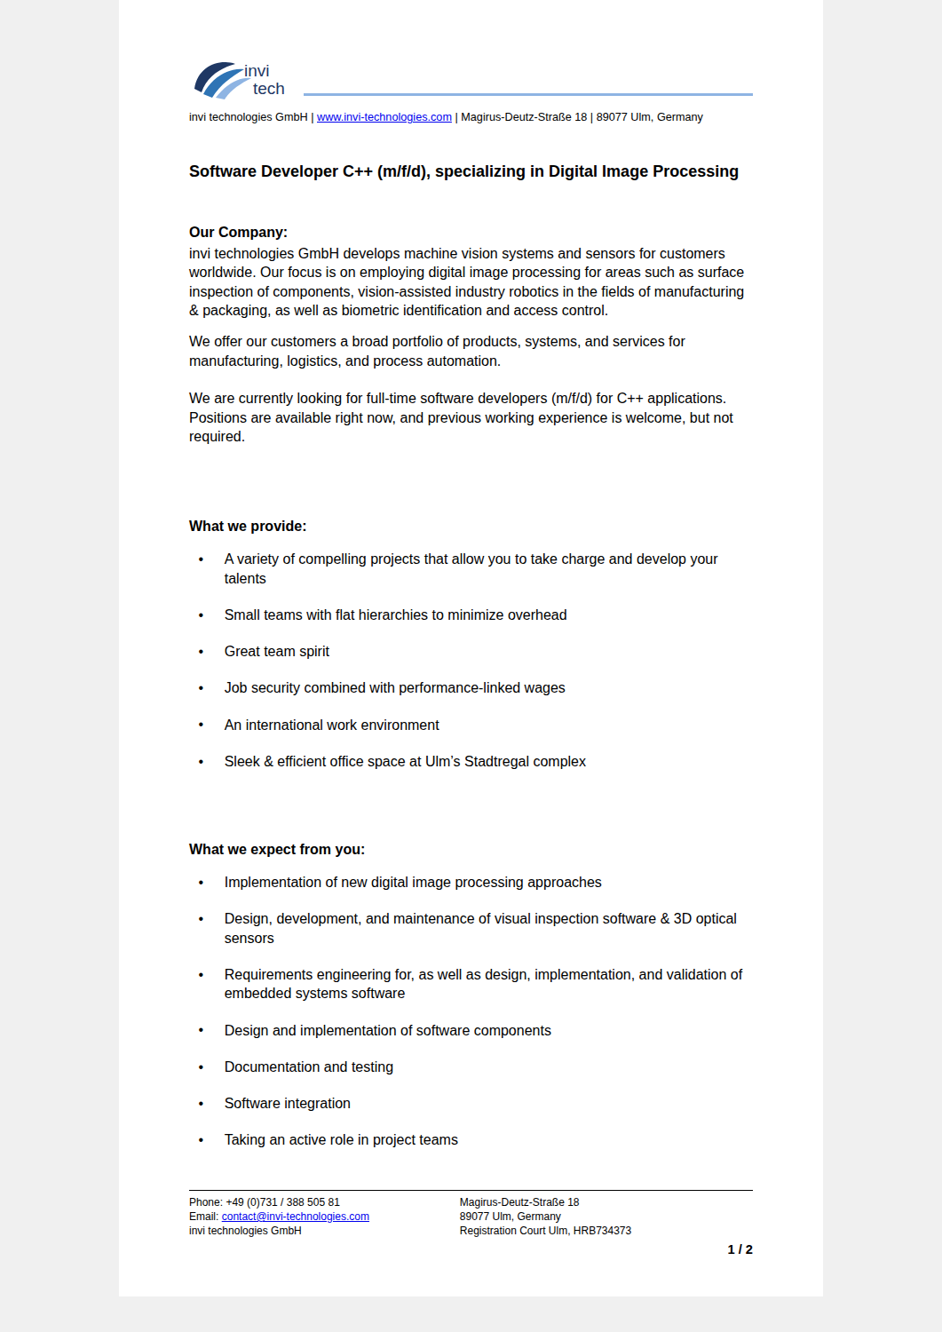invi tech
invi technologies GmbH | www.invi-technologies.com | Magirus-Deutz-Straße 18 | 89077 Ulm, Germany
Software Developer C++ (m/f/d), specializing in Digital Image Processing
Our Company:
invi technologies GmbH develops machine vision systems and sensors for customers worldwide. Our focus is on employing digital image processing for areas such as surface inspection of components, vision-assisted industry robotics in the fields of manufacturing & packaging, as well as biometric identification and access control.
We offer our customers a broad portfolio of products, systems, and services for manufacturing, logistics, and process automation.
We are currently looking for full-time software developers (m/f/d) for C++ applications. Positions are available right now, and previous working experience is welcome, but not required.
What we provide:
A variety of compelling projects that allow you to take charge and develop your talents
Small teams with flat hierarchies to minimize overhead
Great team spirit
Job security combined with performance-linked wages
An international work environment
Sleek & efficient office space at Ulm’s Stadtregal complex
What we expect from you:
Implementation of new digital image processing approaches
Design, development, and maintenance of visual inspection software & 3D optical sensors
Requirements engineering for, as well as design, implementation, and validation of embedded systems software
Design and implementation of software components
Documentation and testing
Software integration
Taking an active role in project teams
Phone: +49 (0)731 / 388 505 81
Email: contact@invi-technologies.com
invi technologies GmbH
Magirus-Deutz-Straße 18
89077 Ulm, Germany
Registration Court Ulm, HRB734373
1 / 2